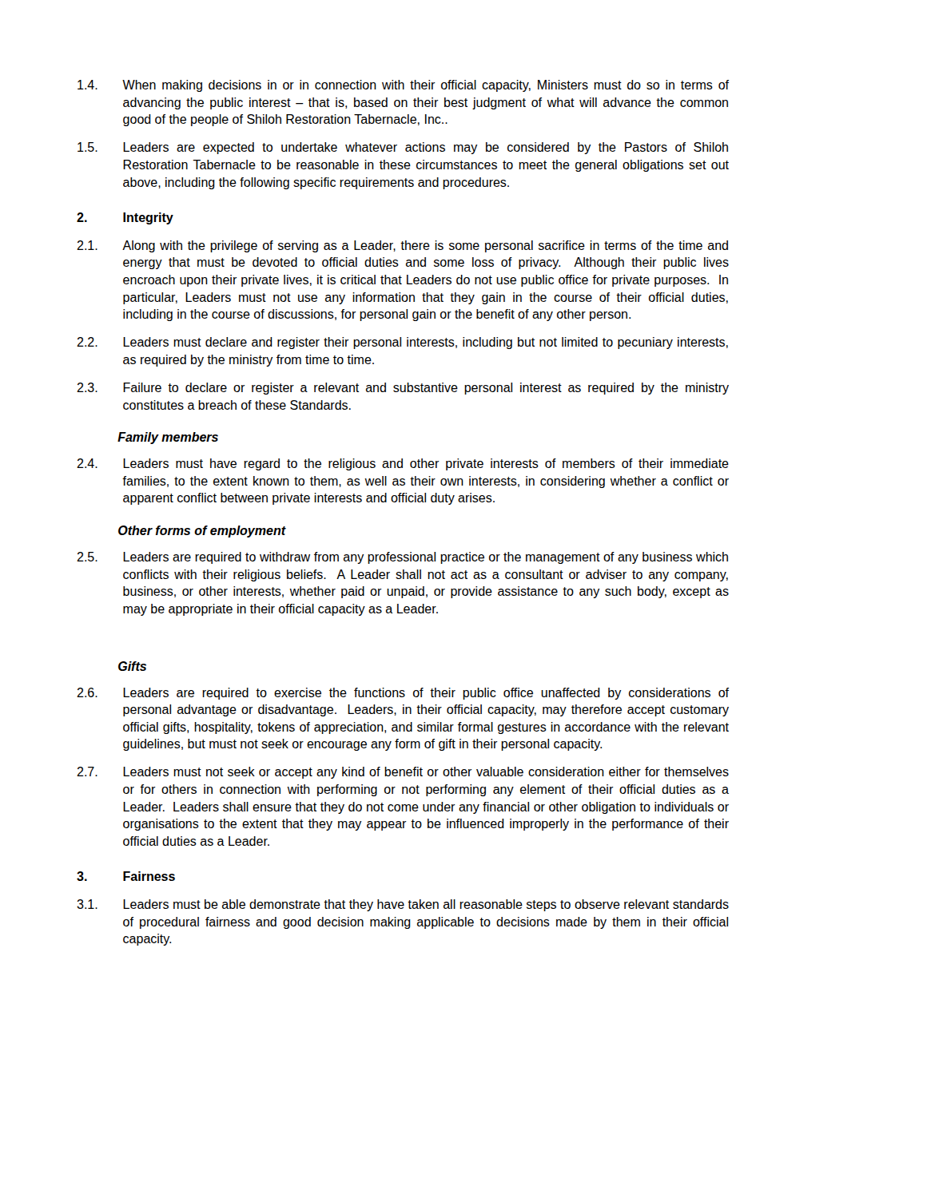1.4.
When making decisions in or in connection with their official capacity, Ministers must do so in terms of advancing the public interest – that is, based on their best judgment of what will advance the common good of the people of Shiloh Restoration Tabernacle, Inc..
1.5.
Leaders are expected to undertake whatever actions may be considered by the Pastors of Shiloh Restoration Tabernacle to be reasonable in these circumstances to meet the general obligations set out above, including the following specific requirements and procedures.
2. Integrity
2.1.
Along with the privilege of serving as a Leader, there is some personal sacrifice in terms of the time and energy that must be devoted to official duties and some loss of privacy. Although their public lives encroach upon their private lives, it is critical that Leaders do not use public office for private purposes. In particular, Leaders must not use any information that they gain in the course of their official duties, including in the course of discussions, for personal gain or the benefit of any other person.
2.2.
Leaders must declare and register their personal interests, including but not limited to pecuniary interests, as required by the ministry from time to time.
2.3.
Failure to declare or register a relevant and substantive personal interest as required by the ministry constitutes a breach of these Standards.
Family members
2.4.
Leaders must have regard to the religious and other private interests of members of their immediate families, to the extent known to them, as well as their own interests, in considering whether a conflict or apparent conflict between private interests and official duty arises.
Other forms of employment
2.5.
Leaders are required to withdraw from any professional practice or the management of any business which conflicts with their religious beliefs. A Leader shall not act as a consultant or adviser to any company, business, or other interests, whether paid or unpaid, or provide assistance to any such body, except as may be appropriate in their official capacity as a Leader.
Gifts
2.6.
Leaders are required to exercise the functions of their public office unaffected by considerations of personal advantage or disadvantage. Leaders, in their official capacity, may therefore accept customary official gifts, hospitality, tokens of appreciation, and similar formal gestures in accordance with the relevant guidelines, but must not seek or encourage any form of gift in their personal capacity.
2.7.
Leaders must not seek or accept any kind of benefit or other valuable consideration either for themselves or for others in connection with performing or not performing any element of their official duties as a Leader. Leaders shall ensure that they do not come under any financial or other obligation to individuals or organisations to the extent that they may appear to be influenced improperly in the performance of their official duties as a Leader.
3. Fairness
3.1.
Leaders must be able demonstrate that they have taken all reasonable steps to observe relevant standards of procedural fairness and good decision making applicable to decisions made by them in their official capacity.